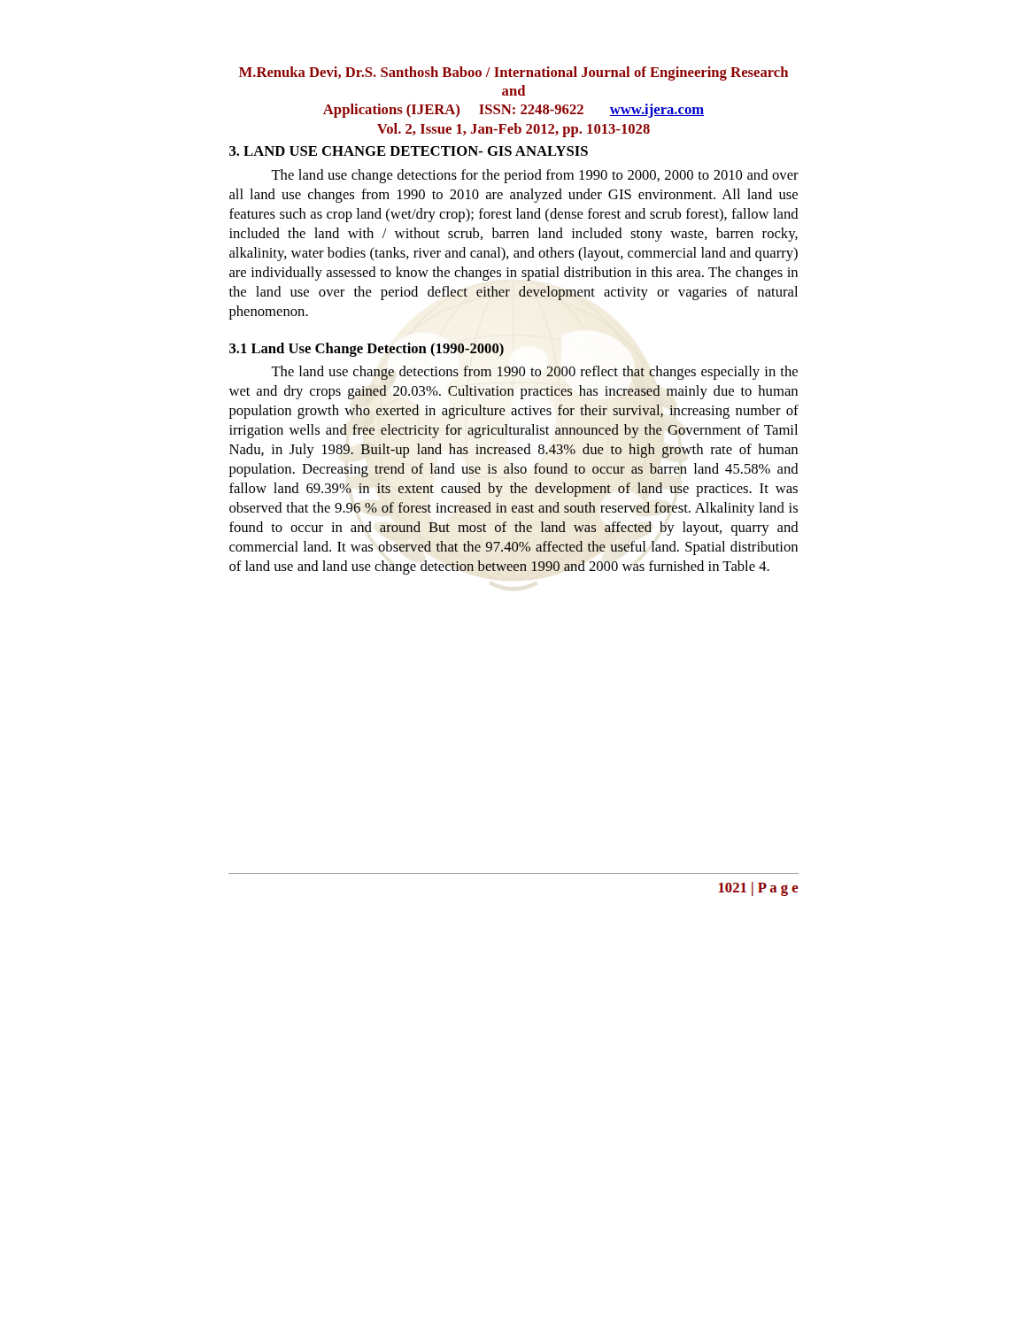M.Renuka Devi, Dr.S. Santhosh Baboo / International Journal of Engineering Research and Applications (IJERA) ISSN: 2248-9622 www.ijera.com Vol. 2, Issue 1, Jan-Feb 2012, pp. 1013-1028
3. LAND USE CHANGE DETECTION- GIS ANALYSIS
The land use change detections for the period from 1990 to 2000, 2000 to 2010 and over all land use changes from 1990 to 2010 are analyzed under GIS environment. All land use features such as crop land (wet/dry crop); forest land (dense forest and scrub forest), fallow land included the land with / without scrub, barren land included stony waste, barren rocky, alkalinity, water bodies (tanks, river and canal), and others (layout, commercial land and quarry) are individually assessed to know the changes in spatial distribution in this area. The changes in the land use over the period deflect either development activity or vagaries of natural phenomenon.
3.1 Land Use Change Detection (1990-2000)
The land use change detections from 1990 to 2000 reflect that changes especially in the wet and dry crops gained 20.03%. Cultivation practices has increased mainly due to human population growth who exerted in agriculture actives for their survival, increasing number of irrigation wells and free electricity for agriculturalist announced by the Government of Tamil Nadu, in July 1989. Built-up land has increased 8.43% due to high growth rate of human population. Decreasing trend of land use is also found to occur as barren land 45.58% and fallow land 69.39% in its extent caused by the development of land use practices. It was observed that the 9.96 % of forest increased in east and south reserved forest. Alkalinity land is found to occur in and around But most of the land was affected by layout, quarry and commercial land. It was observed that the 97.40% affected the useful land. Spatial distribution of land use and land use change detection between 1990 and 2000 was furnished in Table 4.
1021 | P a g e